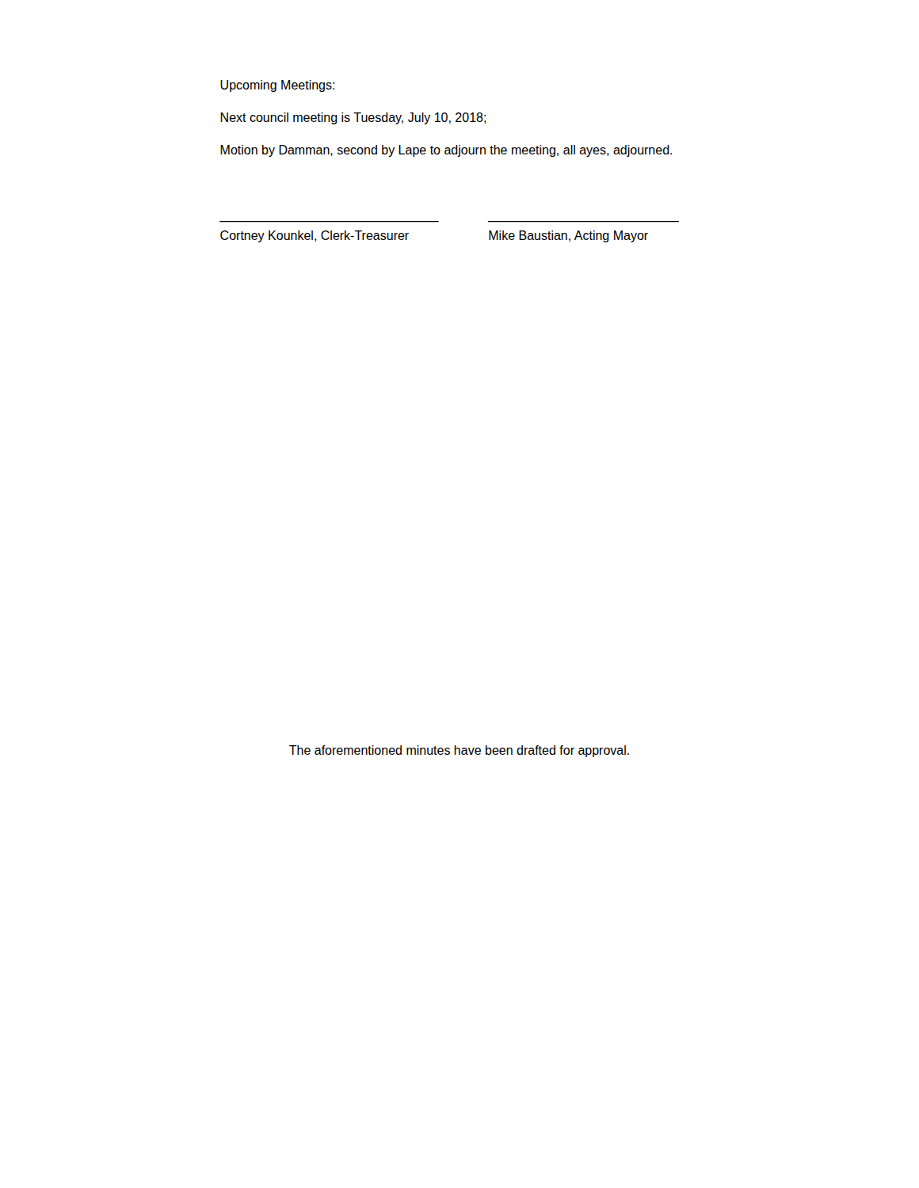Upcoming Meetings:
Next council meeting is Tuesday, July 10, 2018;
Motion by Damman, second by Lape to adjourn the meeting, all ayes, adjourned.
| _______________________________ Cortney Kounkel, Clerk-Treasurer | | ___________________________ Mike Baustian, Acting Mayor |
The aforementioned minutes have been drafted for approval.